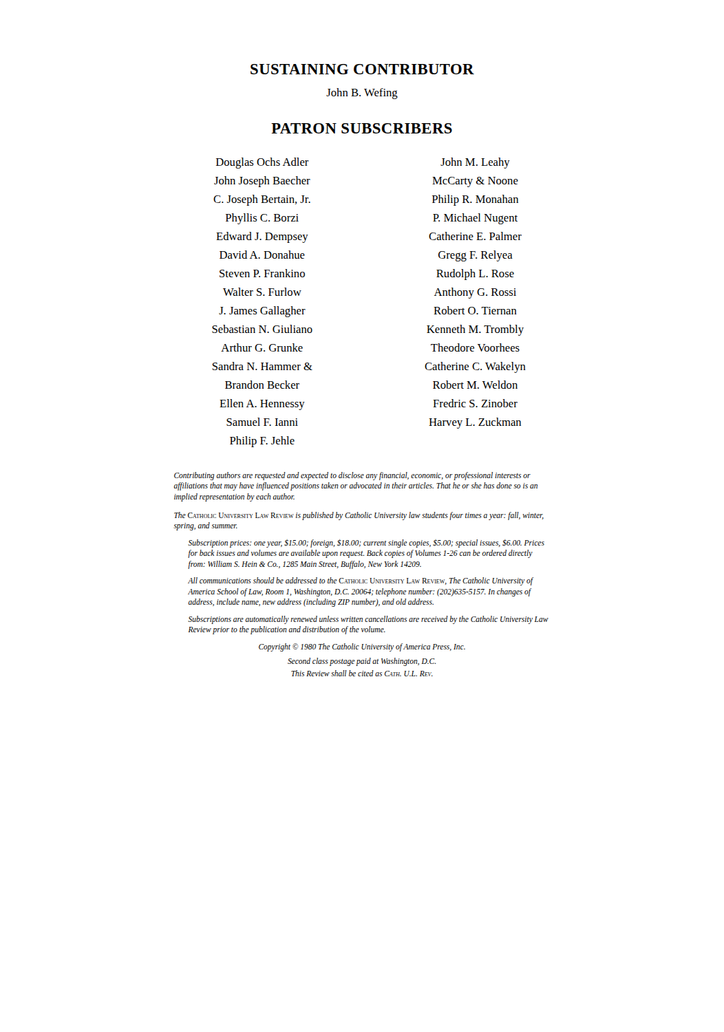Sustaining Contributor
John B. Wefing
Patron Subscribers
Douglas Ochs Adler
John Joseph Baecher
C. Joseph Bertain, Jr.
Phyllis C. Borzi
Edward J. Dempsey
David A. Donahue
Steven P. Frankino
Walter S. Furlow
J. James Gallagher
Sebastian N. Giuliano
Arthur G. Grunke
Sandra N. Hammer &
Brandon Becker
Ellen A. Hennessy
Samuel F. Ianni
Philip F. Jehle
John M. Leahy
McCarty & Noone
Philip R. Monahan
P. Michael Nugent
Catherine E. Palmer
Gregg F. Relyea
Rudolph L. Rose
Anthony G. Rossi
Robert O. Tiernan
Kenneth M. Trombly
Theodore Voorhees
Catherine C. Wakelyn
Robert M. Weldon
Fredric S. Zinober
Harvey L. Zuckman
Contributing authors are requested and expected to disclose any financial, economic, or professional interests or affiliations that may have influenced positions taken or advocated in their articles. That he or she has done so is an implied representation by each author.
The Catholic University Law Review is published by Catholic University law students four times a year: fall, winter, spring, and summer.
Subscription prices: one year, $15.00; foreign, $18.00; current single copies, $5.00; special issues, $6.00. Prices for back issues and volumes are available upon request. Back copies of Volumes 1-26 can be ordered directly from: William S. Hein & Co., 1285 Main Street, Buffalo, New York 14209.
All communications should be addressed to the Catholic University Law Review, The Catholic University of America School of Law, Room 1, Washington, D.C. 20064; telephone number: (202)635-5157. In changes of address, include name, new address (including ZIP number), and old address.
Subscriptions are automatically renewed unless written cancellations are received by the Catholic University Law Review prior to the publication and distribution of the volume.
Copyright © 1980 The Catholic University of America Press, Inc.
Second class postage paid at Washington, D.C.
This Review shall be cited as Cath. U.L. Rev.